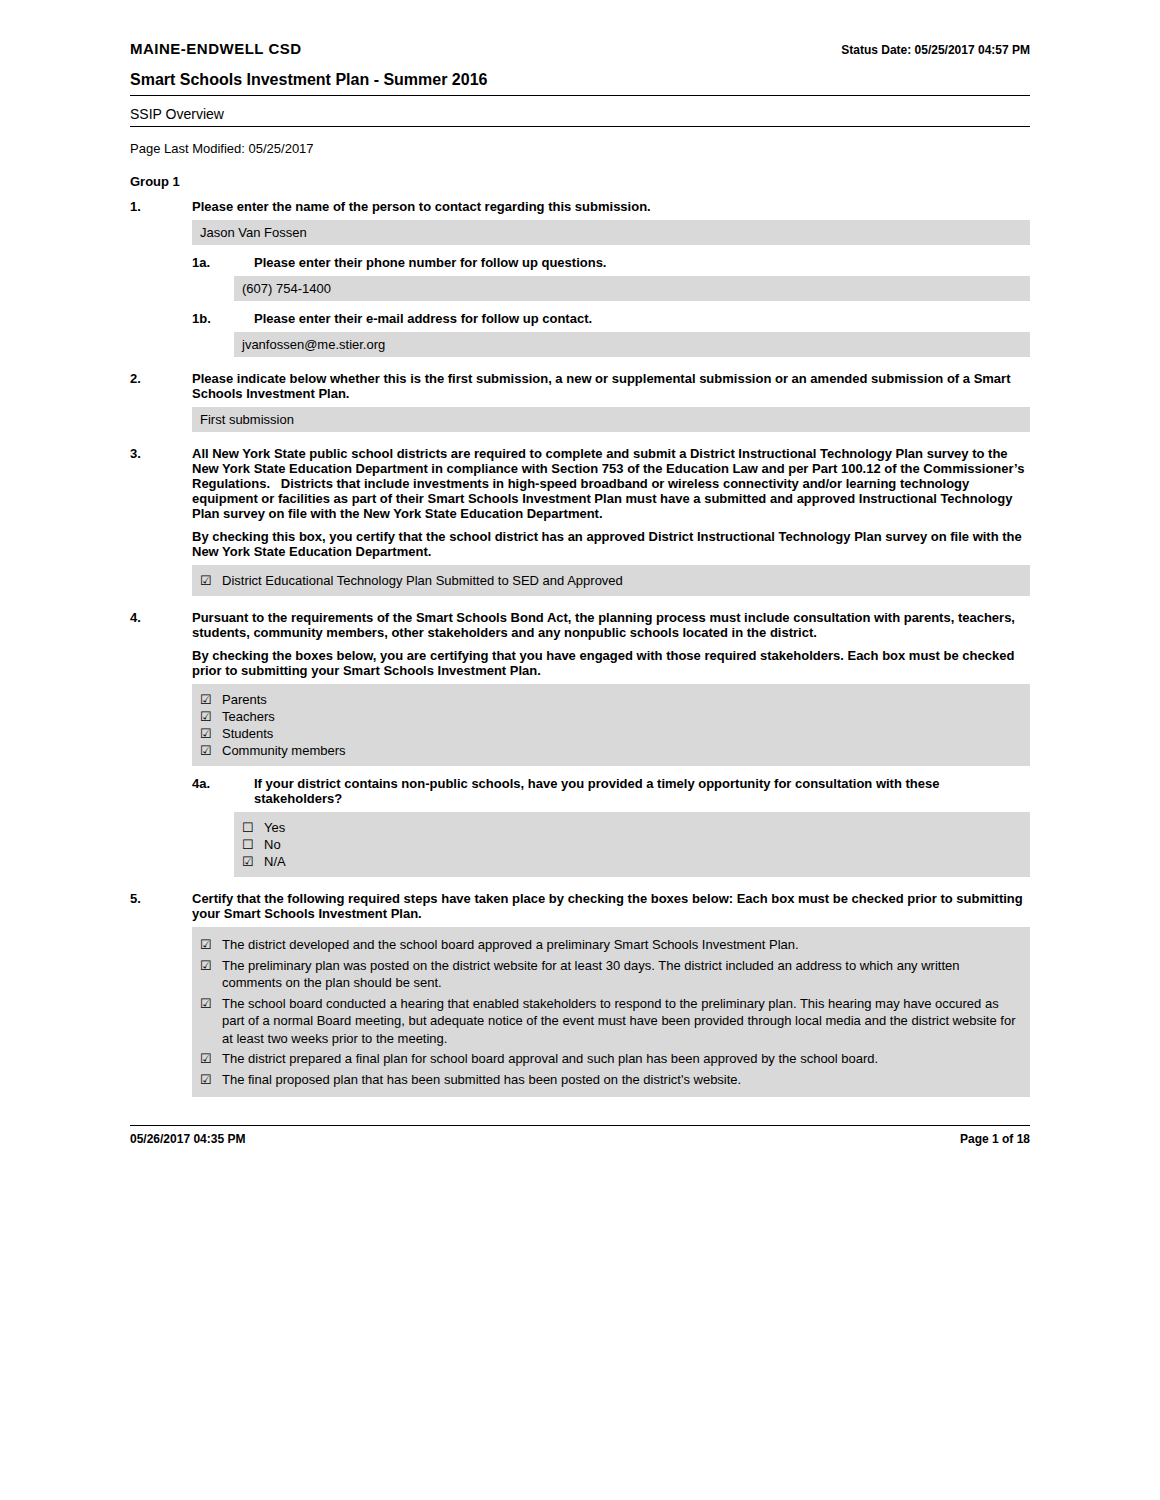MAINE-ENDWELL CSD Status Date: 05/25/2017 04:57 PM
Smart Schools Investment Plan - Summer 2016
SSIP Overview
Page Last Modified: 05/25/2017
Group 1
1. Please enter the name of the person to contact regarding this submission.
Jason Van Fossen
1a. Please enter their phone number for follow up questions.
(607) 754-1400
1b. Please enter their e-mail address for follow up contact.
jvanfossen@me.stier.org
2. Please indicate below whether this is the first submission, a new or supplemental submission or an amended submission of a Smart Schools Investment Plan.
First submission
3. All New York State public school districts are required to complete and submit a District Instructional Technology Plan survey to the New York State Education Department in compliance with Section 753 of the Education Law and per Part 100.12 of the Commissioner’s Regulations. Districts that include investments in high-speed broadband or wireless connectivity and/or learning technology equipment or facilities as part of their Smart Schools Investment Plan must have a submitted and approved Instructional Technology Plan survey on file with the New York State Education Department.
By checking this box, you certify that the school district has an approved District Instructional Technology Plan survey on file with the New York State Education Department.
☑District Educational Technology Plan Submitted to SED and Approved
4. Pursuant to the requirements of the Smart Schools Bond Act, the planning process must include consultation with parents, teachers, students, community members, other stakeholders and any nonpublic schools located in the district.
By checking the boxes below, you are certifying that you have engaged with those required stakeholders. Each box must be checked prior to submitting your Smart Schools Investment Plan.
☑Parents
☑Teachers
☑Students
☑Community members
4a. If your district contains non-public schools, have you provided a timely opportunity for consultation with these stakeholders?
☐Yes
☐No
☑N/A
5. Certify that the following required steps have taken place by checking the boxes below: Each box must be checked prior to submitting your Smart Schools Investment Plan.
☑The district developed and the school board approved a preliminary Smart Schools Investment Plan.
☑The preliminary plan was posted on the district website for at least 30 days. The district included an address to which any written comments on the plan should be sent.
☑The school board conducted a hearing that enabled stakeholders to respond to the preliminary plan. This hearing may have occured as part of a normal Board meeting, but adequate notice of the event must have been provided through local media and the district website for at least two weeks prior to the meeting.
☑The district prepared a final plan for school board approval and such plan has been approved by the school board.
☑The final proposed plan that has been submitted has been posted on the district's website.
05/26/2017 04:35 PM Page 1 of 18